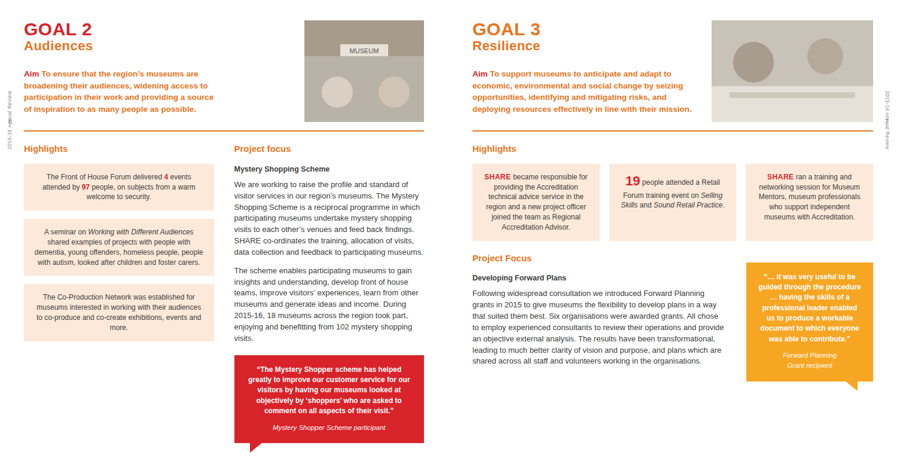6 2015-16 Annual Review
Goal 2 Audiences
Aim To ensure that the region’s museums are broadening their audiences, widening access to participation in their work and providing a source of inspiration to as many people as possible.
Highlights
The Front of House Forum delivered 4 events attended by 97 people, on subjects from a warm welcome to security.
A seminar on Working with Different Audiences shared examples of projects with people with dementia, young offenders, homeless people, people with autism, looked after children and foster carers.
The Co-Production Network was established for museums interested in working with their audiences to co-produce and co-create exhibitions, events and more.
Project focus
Mystery Shopping Scheme
We are working to raise the profile and standard of visitor services in our region’s museums. The Mystery Shopping Scheme is a reciprocal programme in which participating museums undertake mystery shopping visits to each other’s venues and feed back findings. SHARE co-ordinates the training, allocation of visits, data collection and feedback to participating museums.
The scheme enables participating museums to gain insights and understanding, develop front of house teams, improve visitors’ experiences, learn from other museums and generate ideas and income. During 2015-16, 18 museums across the region took part, enjoying and benefitting from 102 mystery shopping visits.
“The Mystery Shopper scheme has helped greatly to improve our customer service for our visitors by having our museums looked at objectively by ‘shoppers’ who are asked to comment on all aspects of their visit.” Mystery Shopper Scheme participant
7 2015-16 Annual Review
Goal 3 Resilience
Aim To support museums to anticipate and adapt to economic, environmental and social change by seizing opportunities, identifying and mitigating risks, and deploying resources effectively in line with their mission.
Highlights
SHARE became responsible for providing the Accreditation technical advice service in the region and a new project officer joined the team as Regional Accreditation Advisor.
19 people attended a Retail Forum training event on Selling Skills and Sound Retail Practice.
SHARE ran a training and networking session for Museum Mentors, museum professionals who support independent museums with Accreditation.
Project Focus
Developing Forward Plans
Following widespread consultation we introduced Forward Planning grants in 2015 to give museums the flexibility to develop plans in a way that suited them best. Six organisations were awarded grants. All chose to employ experienced consultants to review their operations and provide an objective external analysis. The results have been transformational, leading to much better clarity of vision and purpose, and plans which are shared across all staff and volunteers working in the organisations.
“… it was very useful to be guided through the procedure … having the skills of a professional leader enabled us to produce a workable document to which everyone was able to contribute.” Forward Planning
Grant recipient